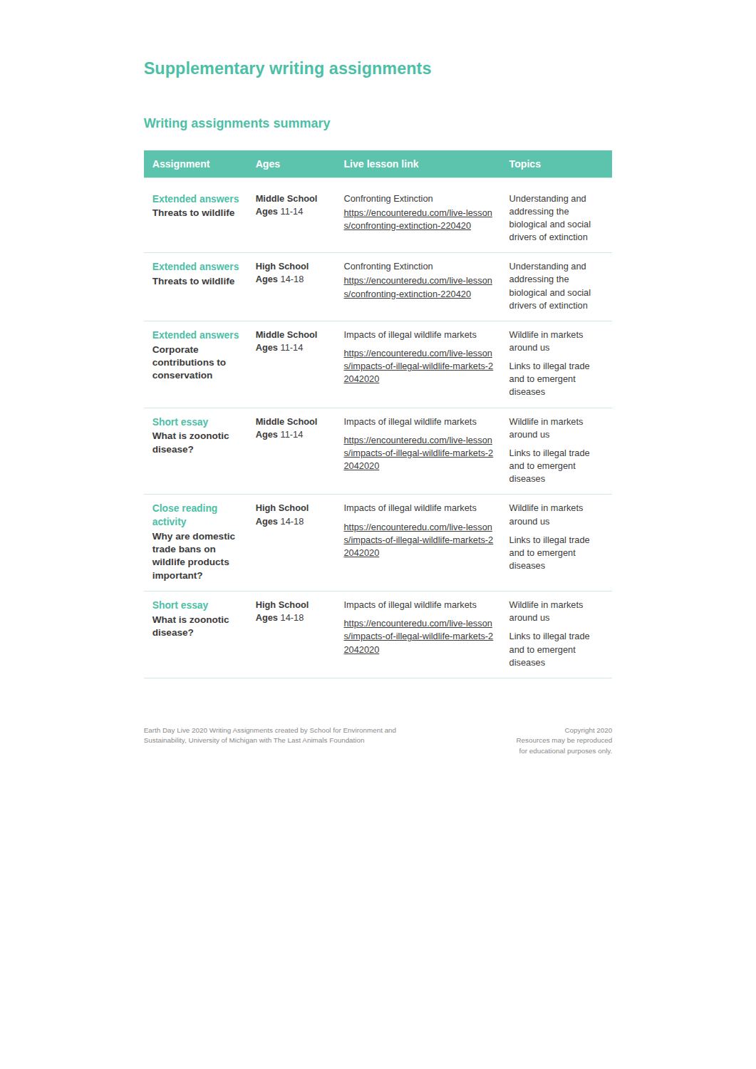Supplementary writing assignments
Writing assignments summary
| Assignment | Ages | Live lesson link | Topics |
| --- | --- | --- | --- |
| Extended answers Threats to wildlife | Middle School Ages 11-14 | Confronting Extinction https://encounteredu.com/live-lessons/confronting-extinction-220420 | Understanding and addressing the biological and social drivers of extinction |
| Extended answers Threats to wildlife | High School Ages 14-18 | Confronting Extinction https://encounteredu.com/live-lessons/confronting-extinction-220420 | Understanding and addressing the biological and social drivers of extinction |
| Extended answers Corporate contributions to conservation | Middle School Ages 11-14 | Impacts of illegal wildlife markets https://encounteredu.com/live-lessons/impacts-of-illegal-wildlife-markets-22042020 | Wildlife in markets around us Links to illegal trade and to emergent diseases |
| Short essay What is zoonotic disease? | Middle School Ages 11-14 | Impacts of illegal wildlife markets https://encounteredu.com/live-lessons/impacts-of-illegal-wildlife-markets-22042020 | Wildlife in markets around us Links to illegal trade and to emergent diseases |
| Close reading activity Why are domestic trade bans on wildlife products important? | High School Ages 14-18 | Impacts of illegal wildlife markets https://encounteredu.com/live-lessons/impacts-of-illegal-wildlife-markets-22042020 | Wildlife in markets around us Links to illegal trade and to emergent diseases |
| Short essay What is zoonotic disease? | High School Ages 14-18 | Impacts of illegal wildlife markets https://encounteredu.com/live-lessons/impacts-of-illegal-wildlife-markets-22042020 | Wildlife in markets around us Links to illegal trade and to emergent diseases |
Earth Day Live 2020 Writing Assignments created by School for Environment and Sustainability, University of Michigan with The Last Animals Foundation
Copyright 2020
Resources may be reproduced
for educational purposes only.